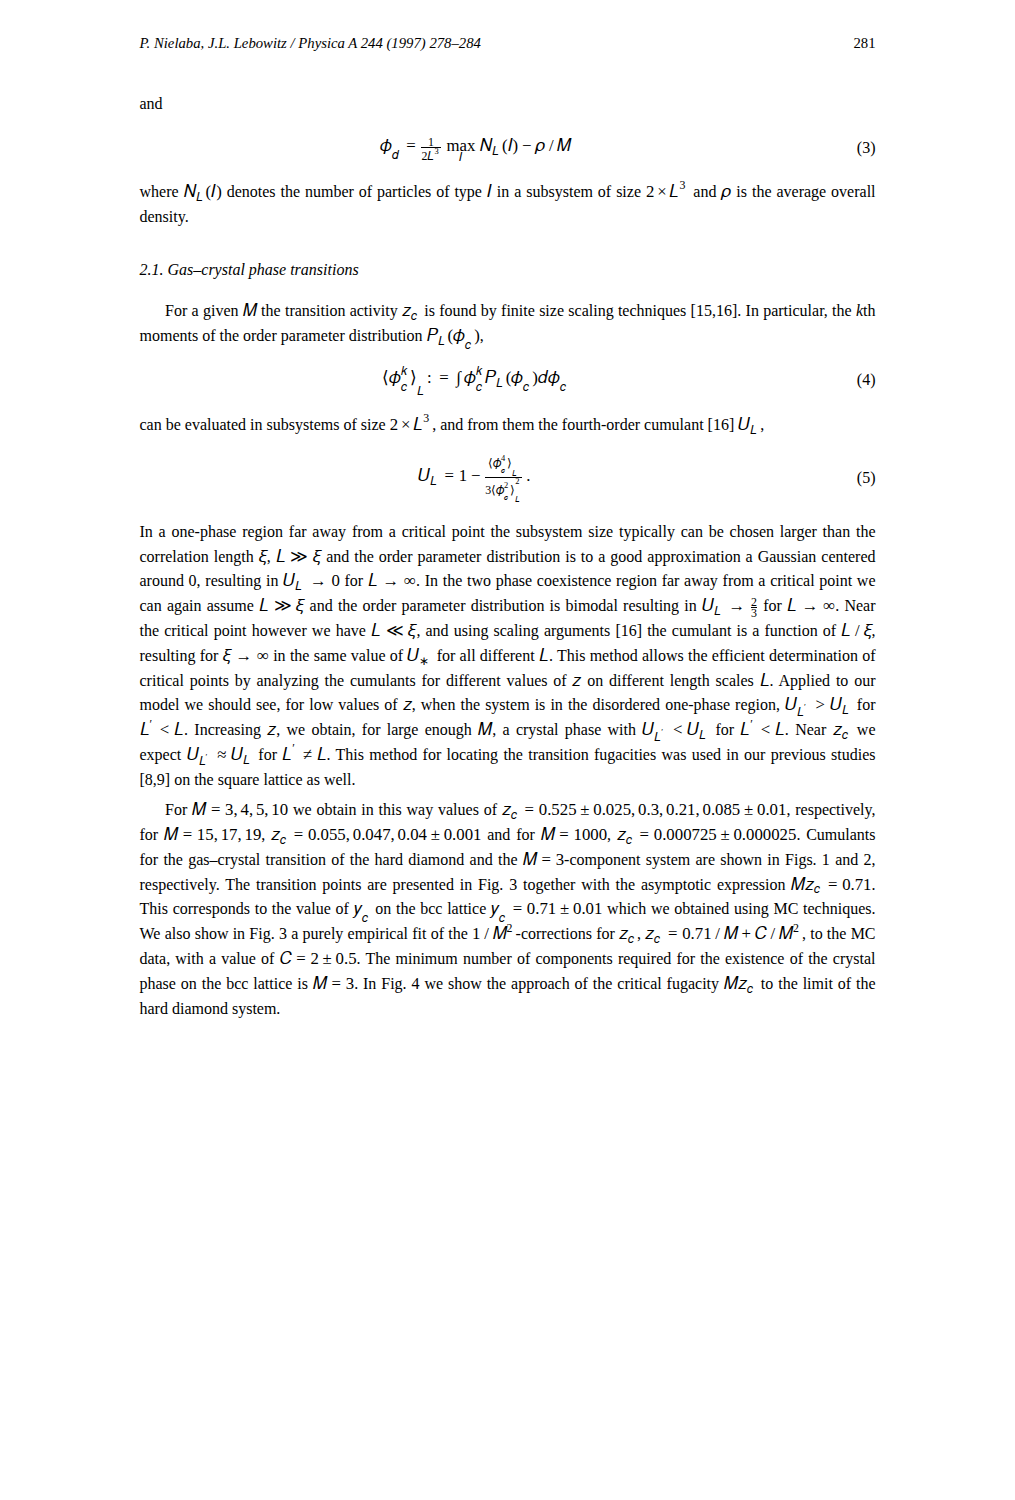P. Nielaba, J.L. Lebowitz / Physica A 244 (1997) 278–284 281
and
ϕd = 12L3 maxI NL (I) − ρ/M
(3)
where NL(I) denotes the number of particles of type I in a subsystem of size 2×L3 and ρ is the average overall density.
2.1. Gas–crystal phase transitions
For a given M the transition activity zc is found by finite size scaling techniques [15,16]. In particular, the kth moments of the order parameter distribution PL(ϕc),
⟨ϕck⟩ L := ∫ ϕck PL (ϕc) dϕc
(4)
can be evaluated in subsystems of size 2×L3, and from them the fourth-order cumulant [16] UL,
UL = 1 − ⟨ϕc4⟩L 3⟨ϕc2⟩L2 .
(5)
In a one-phase region far away from a critical point the subsystem size typically can be chosen larger than the correlation length ξ, L≫ξ and the order parameter distribution is to a good approximation a Gaussian centered around 0, resulting in UL→0 for L→∞. In the two phase coexistence region far away from a critical point we can again assume L≫ξ and the order parameter distribution is bimodal resulting in UL→23 for L→∞. Near the critical point however we have L≪ξ, and using scaling arguments [16] the cumulant is a function of L/ξ, resulting for ξ→∞ in the same value of U∗ for all different L. This method allows the efficient determination of critical points by analyzing the cumulants for different values of z on different length scales L. Applied to our model we should see, for low values of z, when the system is in the disordered one-phase region, UL′>UL for L′<L. Increasing z, we obtain, for large enough M, a crystal phase with UL′<UL for L′<L. Near zc we expect UL′≈UL for L′≠L. This method for locating the transition fugacities was used in our previous studies [8,9] on the square lattice as well.
For M=3,4,5,10 we obtain in this way values of zc=0.525±0.025,0.3,0.21,0.085±0.01, respectively, for M=15,17,19, zc=0.055,0.047,0.04±0.001 and for M=1000, zc=0.000725±0.000025. Cumulants for the gas–crystal transition of the hard diamond and the M=3-component system are shown in Figs. 1 and 2, respectively. The transition points are presented in Fig. 3 together with the asymptotic expression Mzc=0.71. This corresponds to the value of yc on the bcc lattice yc=0.71±0.01 which we obtained using MC techniques. We also show in Fig. 3 a purely empirical fit of the 1/M2-corrections for zc, zc=0.71/M+C/M2, to the MC data, with a value of C=2±0.5. The minimum number of components required for the existence of the crystal phase on the bcc lattice is M=3. In Fig. 4 we show the approach of the critical fugacity Mzc to the limit of the hard diamond system.